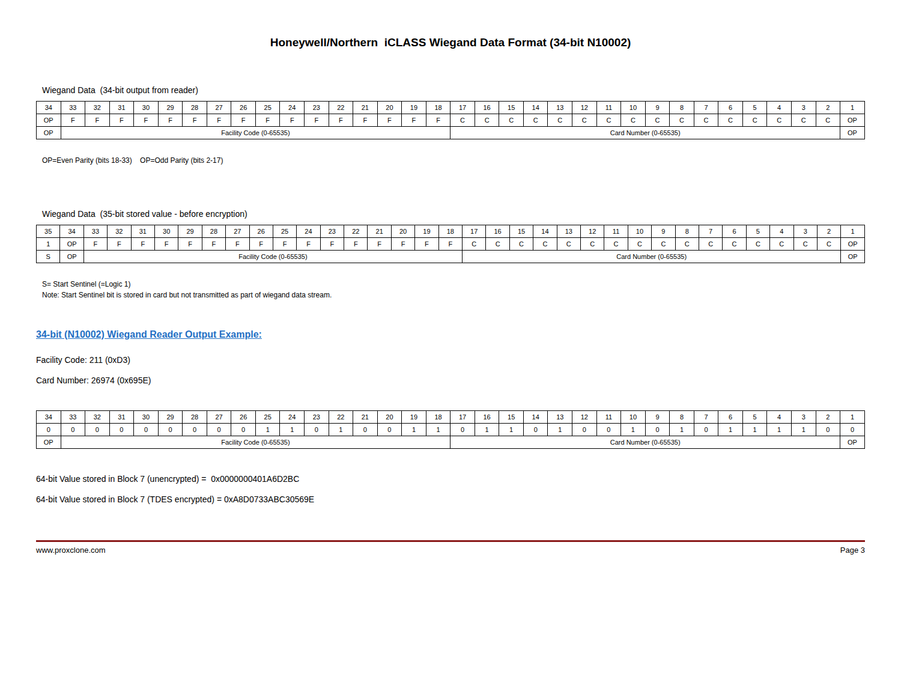Honeywell/Northern iCLASS Wiegand Data Format (34-bit N10002)
Wiegand Data (34-bit output from reader)
| 34 | 33 | 32 | 31 | 30 | 29 | 28 | 27 | 26 | 25 | 24 | 23 | 22 | 21 | 20 | 19 | 18 | 17 | 16 | 15 | 14 | 13 | 12 | 11 | 10 | 9 | 8 | 7 | 6 | 5 | 4 | 3 | 2 | 1 |
| OP | F | F | F | F | F | F | F | F | F | F | F | F | F | F | F | F | C | C | C | C | C | C | C | C | C | C | C | C | C | C | C | C | OP |
| OP | Facility Code (0-65535) | Card Number (0-65535) | OP |
OP=Even Parity (bits 18-33) OP=Odd Parity (bits 2-17)
Wiegand Data (35-bit stored value - before encryption)
| 35 | 34 | 33 | 32 | 31 | 30 | 29 | 28 | 27 | 26 | 25 | 24 | 23 | 22 | 21 | 20 | 19 | 18 | 17 | 16 | 15 | 14 | 13 | 12 | 11 | 10 | 9 | 8 | 7 | 6 | 5 | 4 | 3 | 2 | 1 |
| 1 | OP | F | F | F | F | F | F | F | F | F | F | F | F | F | F | F | F | C | C | C | C | C | C | C | C | C | C | C | C | C | C | C | C | OP |
| S | OP | Facility Code (0-65535) | Card Number (0-65535) | OP |
S= Start Sentinel (=Logic 1)
Note: Start Sentinel bit is stored in card but not transmitted as part of wiegand data stream.
34-bit (N10002) Wiegand Reader Output Example:
Facility Code: 211 (0xD3)
Card Number: 26974 (0x695E)
| 34 | 33 | 32 | 31 | 30 | 29 | 28 | 27 | 26 | 25 | 24 | 23 | 22 | 21 | 20 | 19 | 18 | 17 | 16 | 15 | 14 | 13 | 12 | 11 | 10 | 9 | 8 | 7 | 6 | 5 | 4 | 3 | 2 | 1 |
| 0 | 0 | 0 | 0 | 0 | 0 | 0 | 0 | 0 | 1 | 1 | 0 | 1 | 0 | 0 | 1 | 1 | 0 | 1 | 1 | 0 | 1 | 0 | 0 | 1 | 0 | 1 | 0 | 1 | 1 | 1 | 1 | 0 | 0 |
| OP | Facility Code (0-65535) | Card Number (0-65535) | OP |
64-bit Value stored in Block 7 (unencrypted) = 0x0000000401A6D2BC
64-bit Value stored in Block 7 (TDES encrypted) = 0xA8D0733ABC30569E
www.proxclone.com Page 3